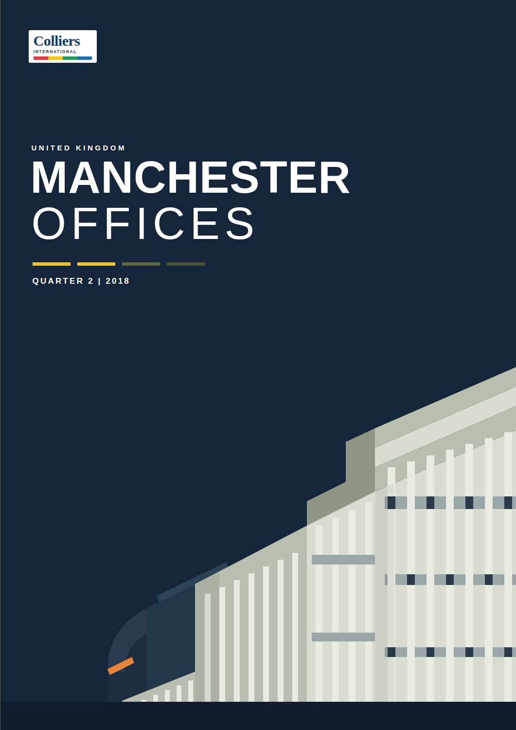Colliers
INTERNATIONAL
UNITED KINGDOM
MANCHESTER
OFFICES
QUARTER 2 | 2018